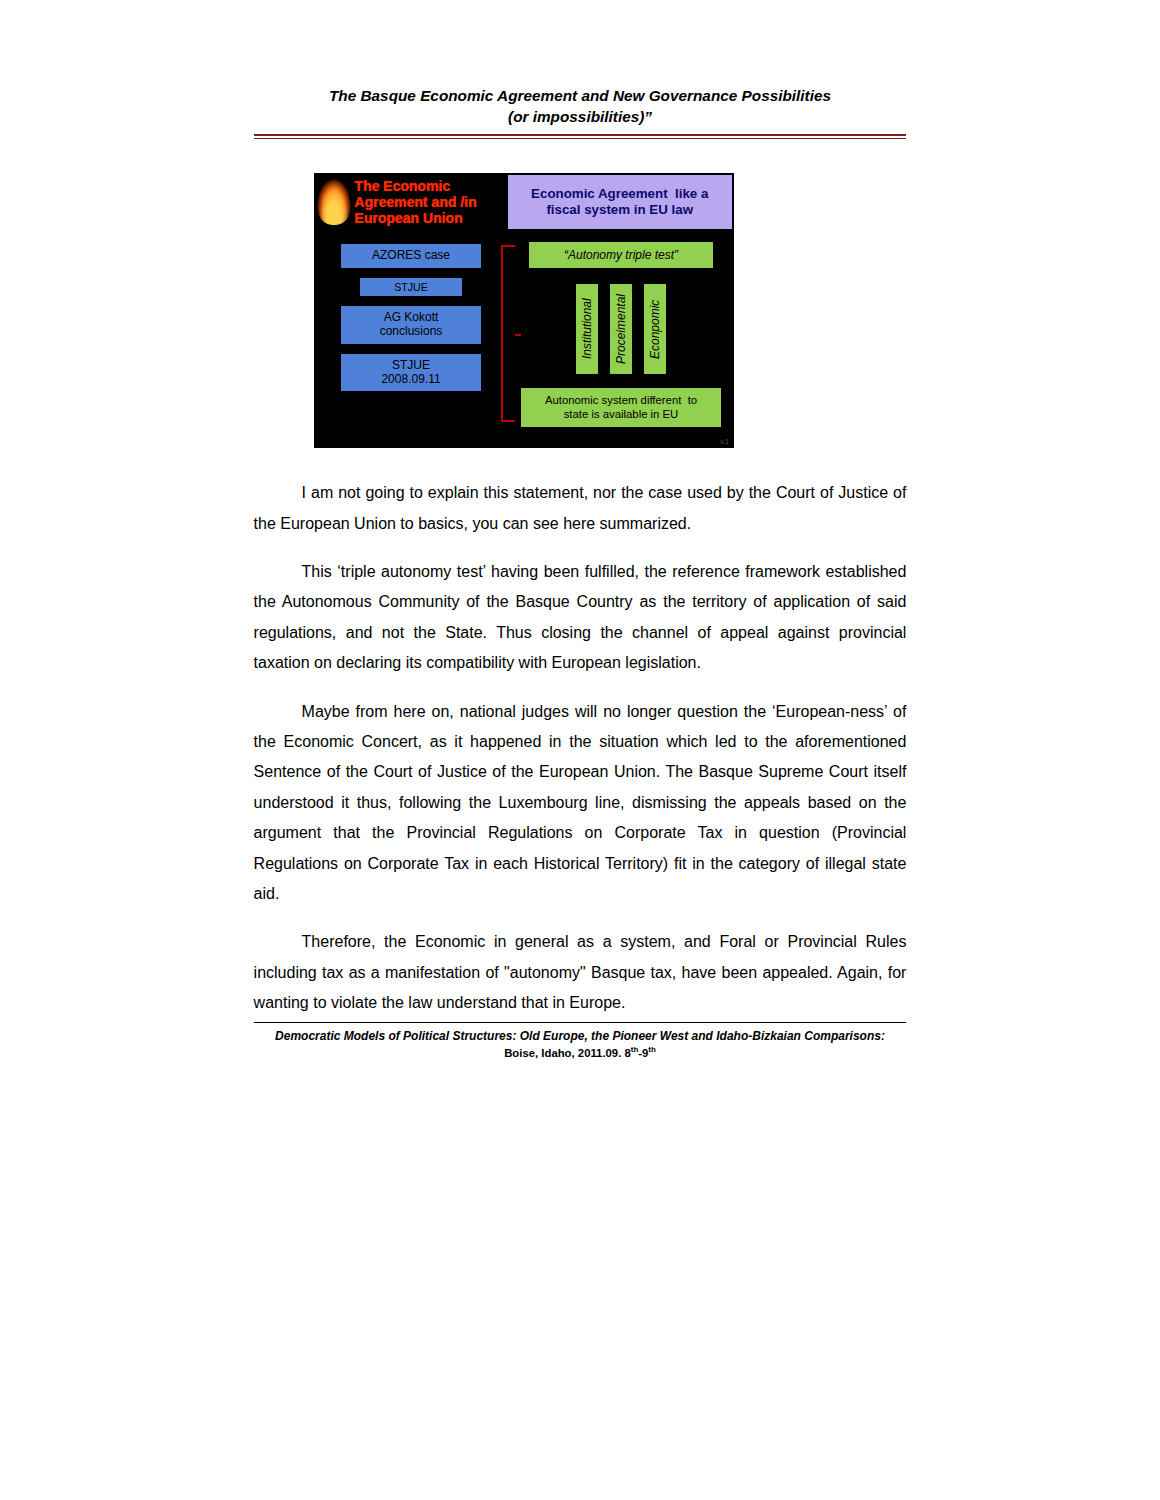The Basque Economic Agreement and New Governance Possibilities
(or impossibilities)”
The Economic
Agreement and /in
European Union
Economic Agreement like a
fiscal system in EU law
AZORES case
STJUE
AG Kokott
conclusions
STJUE
2008.09.11
“Autonomy triple test”
Institutional
Proceimental
Econpomic
Autonomic system different to
state is available in EU
v.1
I am not going to explain this statement, nor the case used by the Court of Justice of the European Union to basics, you can see here summarized.
This ‘triple autonomy test’ having been fulfilled, the reference framework established the Autonomous Community of the Basque Country as the territory of application of said regulations, and not the State. Thus closing the channel of appeal against provincial taxation on declaring its compatibility with European legislation.
Maybe from here on, national judges will no longer question the ‘European-ness’ of the Economic Concert, as it happened in the situation which led to the aforementioned Sentence of the Court of Justice of the European Union. The Basque Supreme Court itself understood it thus, following the Luxembourg line, dismissing the appeals based on the argument that the Provincial Regulations on Corporate Tax in question (Provincial Regulations on Corporate Tax in each Historical Territory) fit in the category of illegal state aid.
Therefore, the Economic in general as a system, and Foral or Provincial Rules including tax as a manifestation of "autonomy" Basque tax, have been appealed. Again, for wanting to violate the law understand that in Europe.
Democratic Models of Political Structures: Old Europe, the Pioneer West and Idaho-Bizkaian Comparisons:
Boise, Idaho, 2011.09. 8th-9th